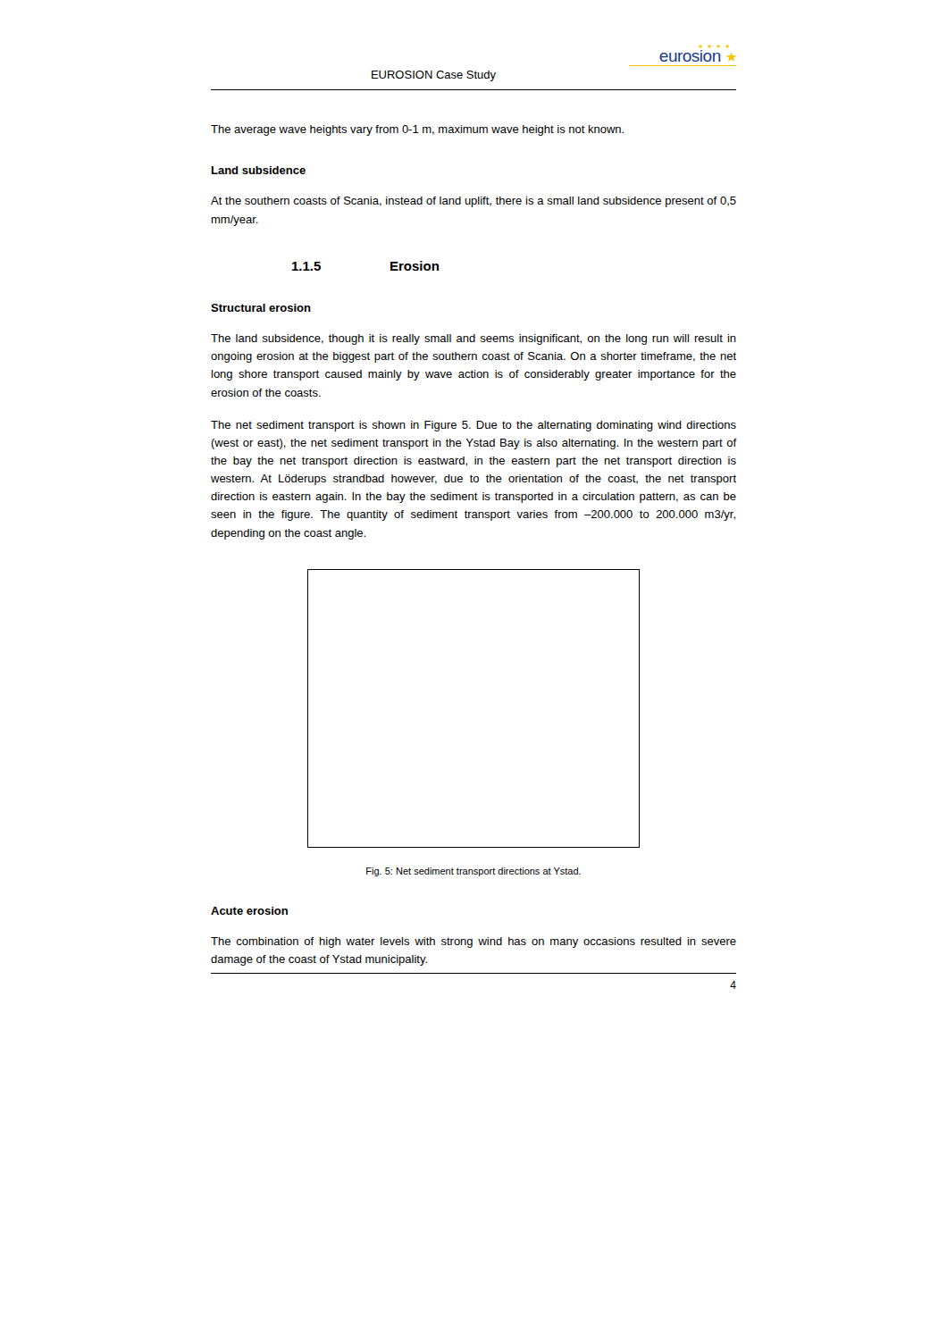EUROSION Case Study
★ ★ ★ ★
eurosion ★
The average wave heights vary from 0-1 m, maximum wave height is not known.
Land subsidence
At the southern coasts of Scania, instead of land uplift, there is a small land subsidence present of 0,5 mm/year.
1.1.5 Erosion
Structural erosion
The land subsidence, though it is really small and seems insignificant, on the long run will result in ongoing erosion at the biggest part of the southern coast of Scania. On a shorter timeframe, the net long shore transport caused mainly by wave action is of considerably greater importance for the erosion of the coasts.
The net sediment transport is shown in Figure 5. Due to the alternating dominating wind directions (west or east), the net sediment transport in the Ystad Bay is also alternating. In the western part of the bay the net transport direction is eastward, in the eastern part the net transport direction is western. At Löderups strandbad however, due to the orientation of the coast, the net transport direction is eastern again. In the bay the sediment is transported in a circulation pattern, as can be seen in the figure. The quantity of sediment transport varies from –200.000 to 200.000 m3/yr, depending on the coast angle.
Fig. 5: Net sediment transport directions at Ystad.
Acute erosion
The combination of high water levels with strong wind has on many occasions resulted in severe damage of the coast of Ystad municipality.
4